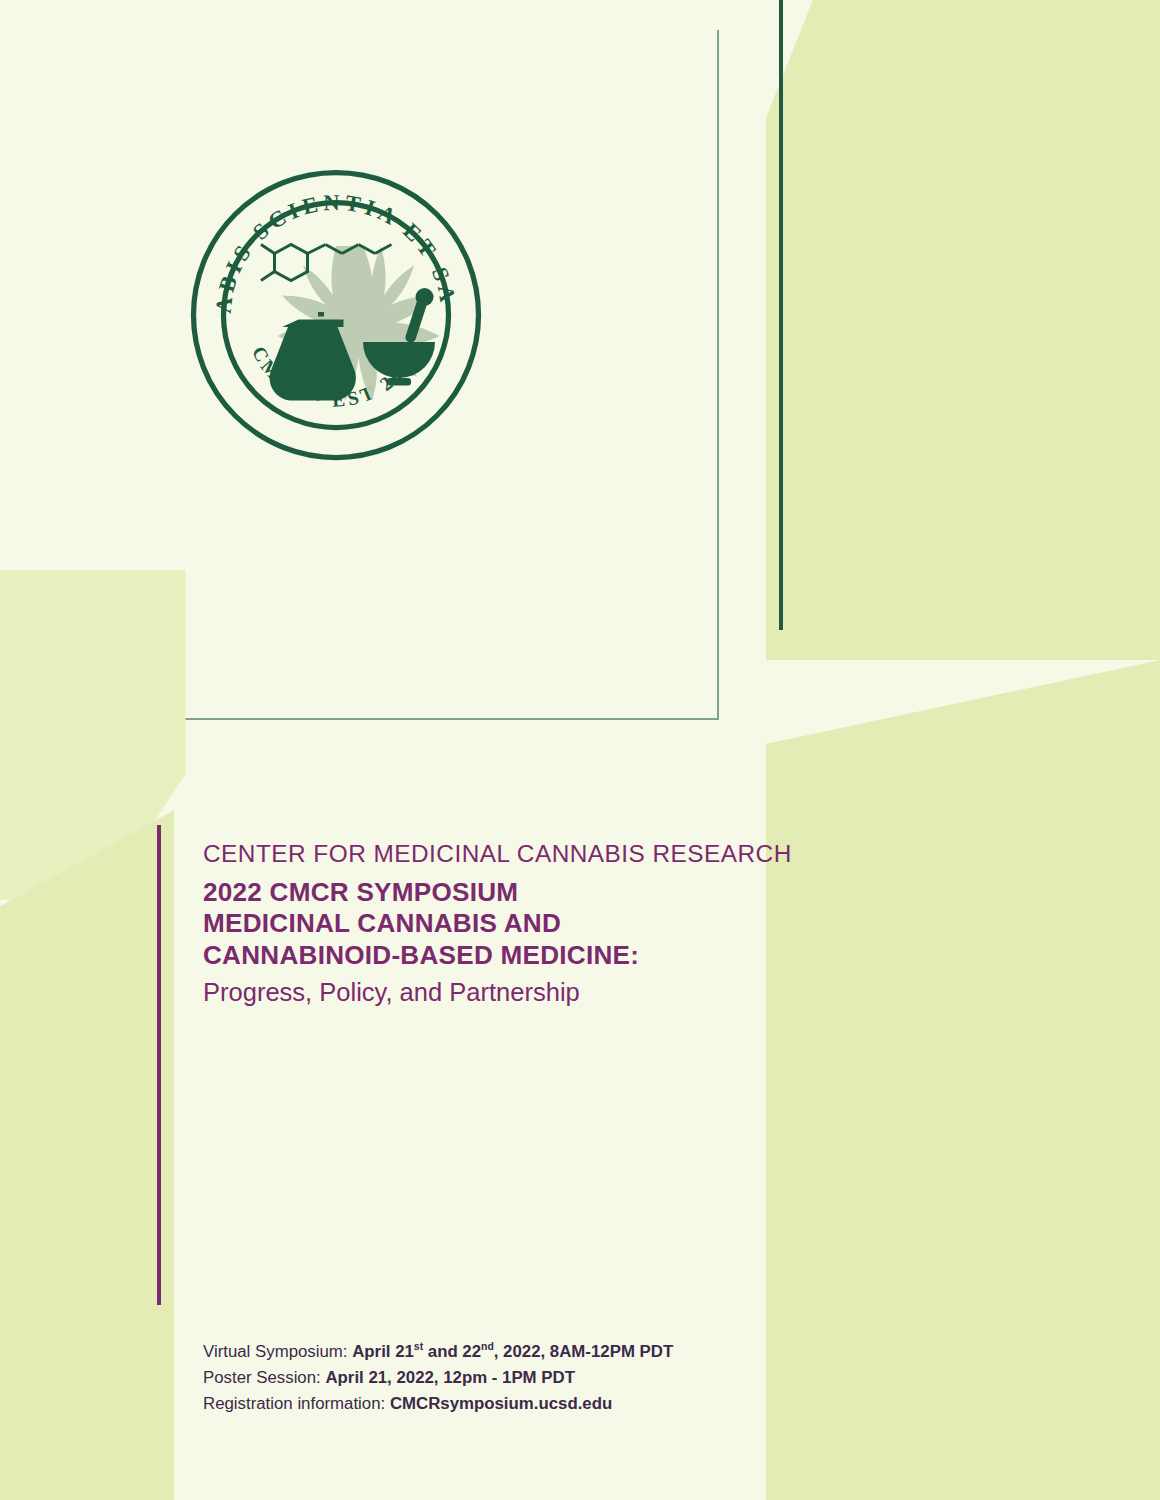CANNABIS SCIENTIA ET SANITAS CMCR • EST 2000
CENTER FOR MEDICINAL CANNABIS RESEARCH
2022 CMCR SYMPOSIUM
MEDICINAL CANNABIS AND
CANNABINOID-BASED MEDICINE: Progress, Policy, and Partnership
Virtual Symposium: April 21st and 22nd, 2022, 8AM-12PM PDT
Poster Session: April 21, 2022, 12pm - 1PM PDT
Registration information: CMCRsymposium.ucsd.edu